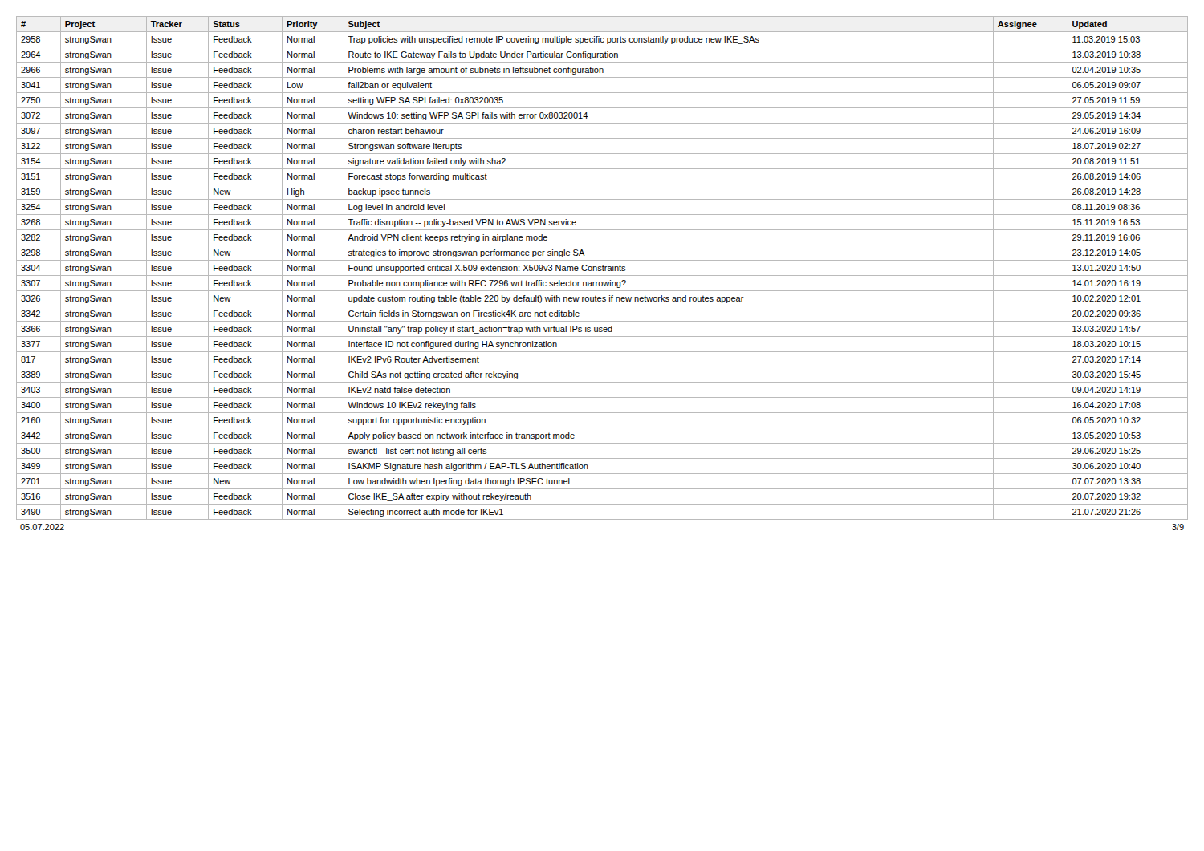| # | Project | Tracker | Status | Priority | Subject | Assignee | Updated |
| --- | --- | --- | --- | --- | --- | --- | --- |
| 2958 | strongSwan | Issue | Feedback | Normal | Trap policies with unspecified remote IP covering multiple specific ports constantly produce new IKE_SAs | | 11.03.2019 15:03 |
| 2964 | strongSwan | Issue | Feedback | Normal | Route to IKE Gateway Fails to Update Under Particular Configuration | | 13.03.2019 10:38 |
| 2966 | strongSwan | Issue | Feedback | Normal | Problems with large amount of subnets in leftsubnet configuration | | 02.04.2019 10:35 |
| 3041 | strongSwan | Issue | Feedback | Low | fail2ban or equivalent | | 06.05.2019 09:07 |
| 2750 | strongSwan | Issue | Feedback | Normal | setting WFP SA SPI failed: 0x80320035 | | 27.05.2019 11:59 |
| 3072 | strongSwan | Issue | Feedback | Normal | Windows 10: setting WFP SA SPI fails with error 0x80320014 | | 29.05.2019 14:34 |
| 3097 | strongSwan | Issue | Feedback | Normal | charon restart behaviour | | 24.06.2019 16:09 |
| 3122 | strongSwan | Issue | Feedback | Normal | Strongswan software iterupts | | 18.07.2019 02:27 |
| 3154 | strongSwan | Issue | Feedback | Normal | signature validation failed only with sha2 | | 20.08.2019 11:51 |
| 3151 | strongSwan | Issue | Feedback | Normal | Forecast stops forwarding multicast | | 26.08.2019 14:06 |
| 3159 | strongSwan | Issue | New | High | backup ipsec tunnels | | 26.08.2019 14:28 |
| 3254 | strongSwan | Issue | Feedback | Normal | Log level in android level | | 08.11.2019 08:36 |
| 3268 | strongSwan | Issue | Feedback | Normal | Traffic disruption -- policy-based VPN to AWS VPN service | | 15.11.2019 16:53 |
| 3282 | strongSwan | Issue | Feedback | Normal | Android VPN client keeps retrying in airplane mode | | 29.11.2019 16:06 |
| 3298 | strongSwan | Issue | New | Normal | strategies to improve strongswan performance per single SA | | 23.12.2019 14:05 |
| 3304 | strongSwan | Issue | Feedback | Normal | Found unsupported critical X.509 extension: X509v3 Name Constraints | | 13.01.2020 14:50 |
| 3307 | strongSwan | Issue | Feedback | Normal | Probable non compliance with RFC 7296 wrt traffic selector narrowing? | | 14.01.2020 16:19 |
| 3326 | strongSwan | Issue | New | Normal | update custom routing table (table 220 by default) with new routes if new networks and routes appear | | 10.02.2020 12:01 |
| 3342 | strongSwan | Issue | Feedback | Normal | Certain fields in Storngswan on Firestick4K are not editable | | 20.02.2020 09:36 |
| 3366 | strongSwan | Issue | Feedback | Normal | Uninstall "any" trap policy if start_action=trap with virtual IPs is used | | 13.03.2020 14:57 |
| 3377 | strongSwan | Issue | Feedback | Normal | Interface ID not configured during HA synchronization | | 18.03.2020 10:15 |
| 817 | strongSwan | Issue | Feedback | Normal | IKEv2 IPv6 Router Advertisement | | 27.03.2020 17:14 |
| 3389 | strongSwan | Issue | Feedback | Normal | Child SAs not getting created after rekeying | | 30.03.2020 15:45 |
| 3403 | strongSwan | Issue | Feedback | Normal | IKEv2 natd false detection | | 09.04.2020 14:19 |
| 3400 | strongSwan | Issue | Feedback | Normal | Windows 10 IKEv2 rekeying fails | | 16.04.2020 17:08 |
| 2160 | strongSwan | Issue | Feedback | Normal | support for opportunistic encryption | | 06.05.2020 10:32 |
| 3442 | strongSwan | Issue | Feedback | Normal | Apply policy based on network interface in transport mode | | 13.05.2020 10:53 |
| 3500 | strongSwan | Issue | Feedback | Normal | swanctl --list-cert not listing all certs | | 29.06.2020 15:25 |
| 3499 | strongSwan | Issue | Feedback | Normal | ISAKMP Signature hash algorithm / EAP-TLS Authentification | | 30.06.2020 10:40 |
| 2701 | strongSwan | Issue | New | Normal | Low bandwidth when Iperfing data thorugh IPSEC tunnel | | 07.07.2020 13:38 |
| 3516 | strongSwan | Issue | Feedback | Normal | Close IKE_SA after expiry without rekey/reauth | | 20.07.2020 19:32 |
| 3490 | strongSwan | Issue | Feedback | Normal | Selecting incorrect auth mode for IKEv1 | | 21.07.2020 21:26 |
| 05.07.2022 | 3/9 |